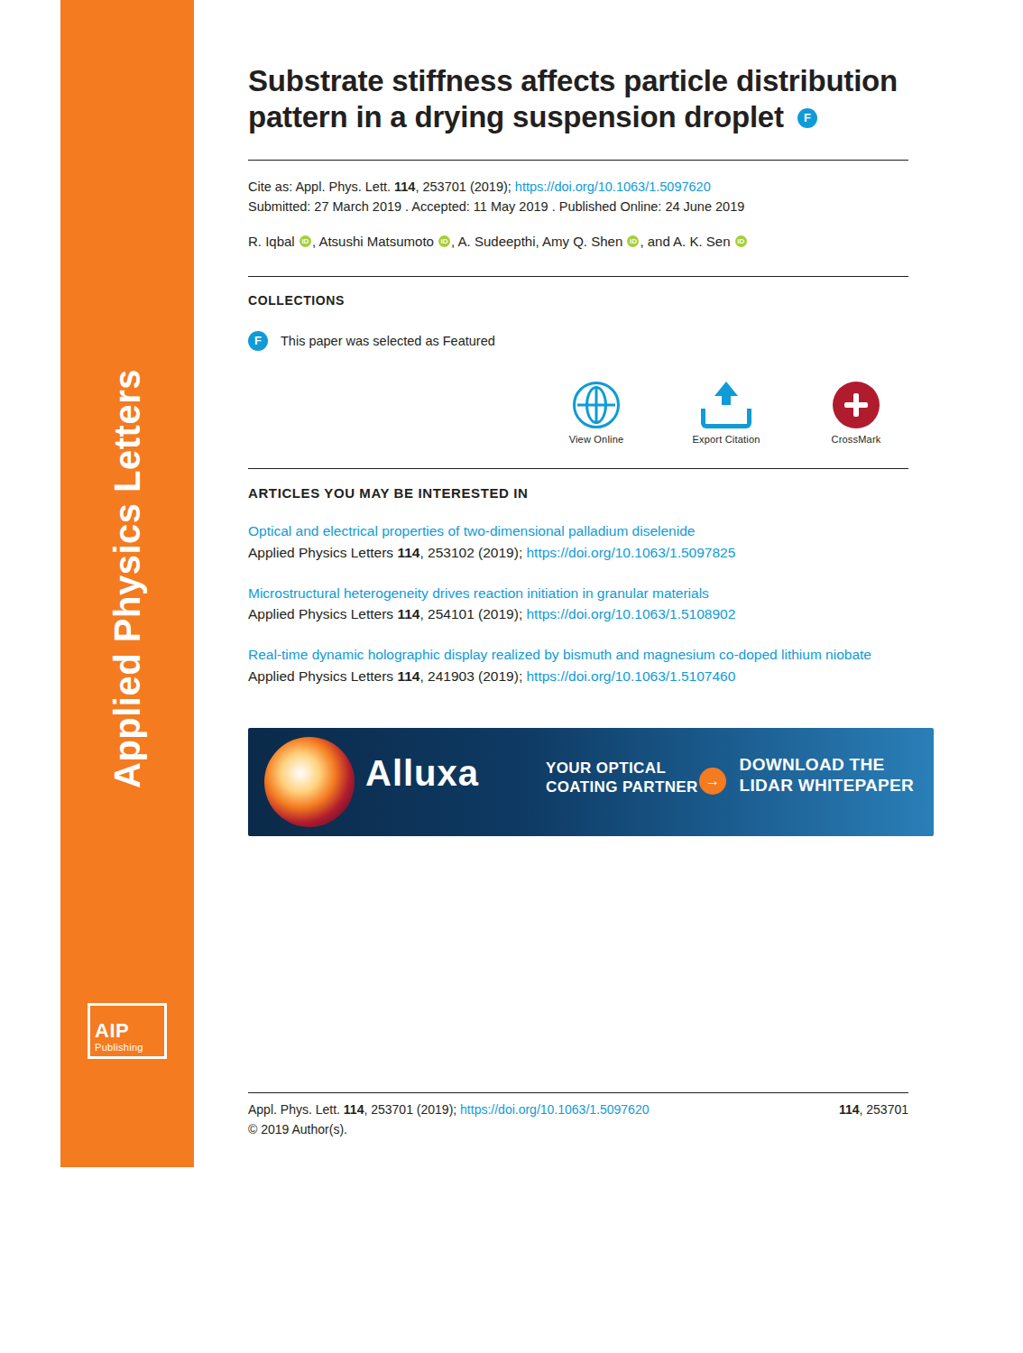Applied Physics Letters
AIP Publishing
Substrate stiffness affects particle distribution pattern in a drying suspension droplet F
Cite as: Appl. Phys. Lett. 114, 253701 (2019); https://doi.org/10.1063/1.5097620
Submitted: 27 March 2019 . Accepted: 11 May 2019 . Published Online: 24 June 2019
R. Iqbal , Atsushi Matsumoto , A. Sudeepthi, Amy Q. Shen , and A. K. Sen
COLLECTIONS
F This paper was selected as Featured
View Online
Export Citation
CrossMark
ARTICLES YOU MAY BE INTERESTED IN
Optical and electrical properties of two-dimensional palladium diselenide
Applied Physics Letters 114, 253102 (2019); https://doi.org/10.1063/1.5097825
Microstructural heterogeneity drives reaction initiation in granular materials
Applied Physics Letters 114, 254101 (2019); https://doi.org/10.1063/1.5108902
Real-time dynamic holographic display realized by bismuth and magnesium co-doped lithium niobate
Applied Physics Letters 114, 241903 (2019); https://doi.org/10.1063/1.5107460
Alluxa
YOUR OPTICAL
COATING PARTNER
→
DOWNLOAD THE
LIDAR WHITEPAPER
Appl. Phys. Lett. 114, 253701 (2019); https://doi.org/10.1063/1.5097620
114, 253701
© 2019 Author(s).